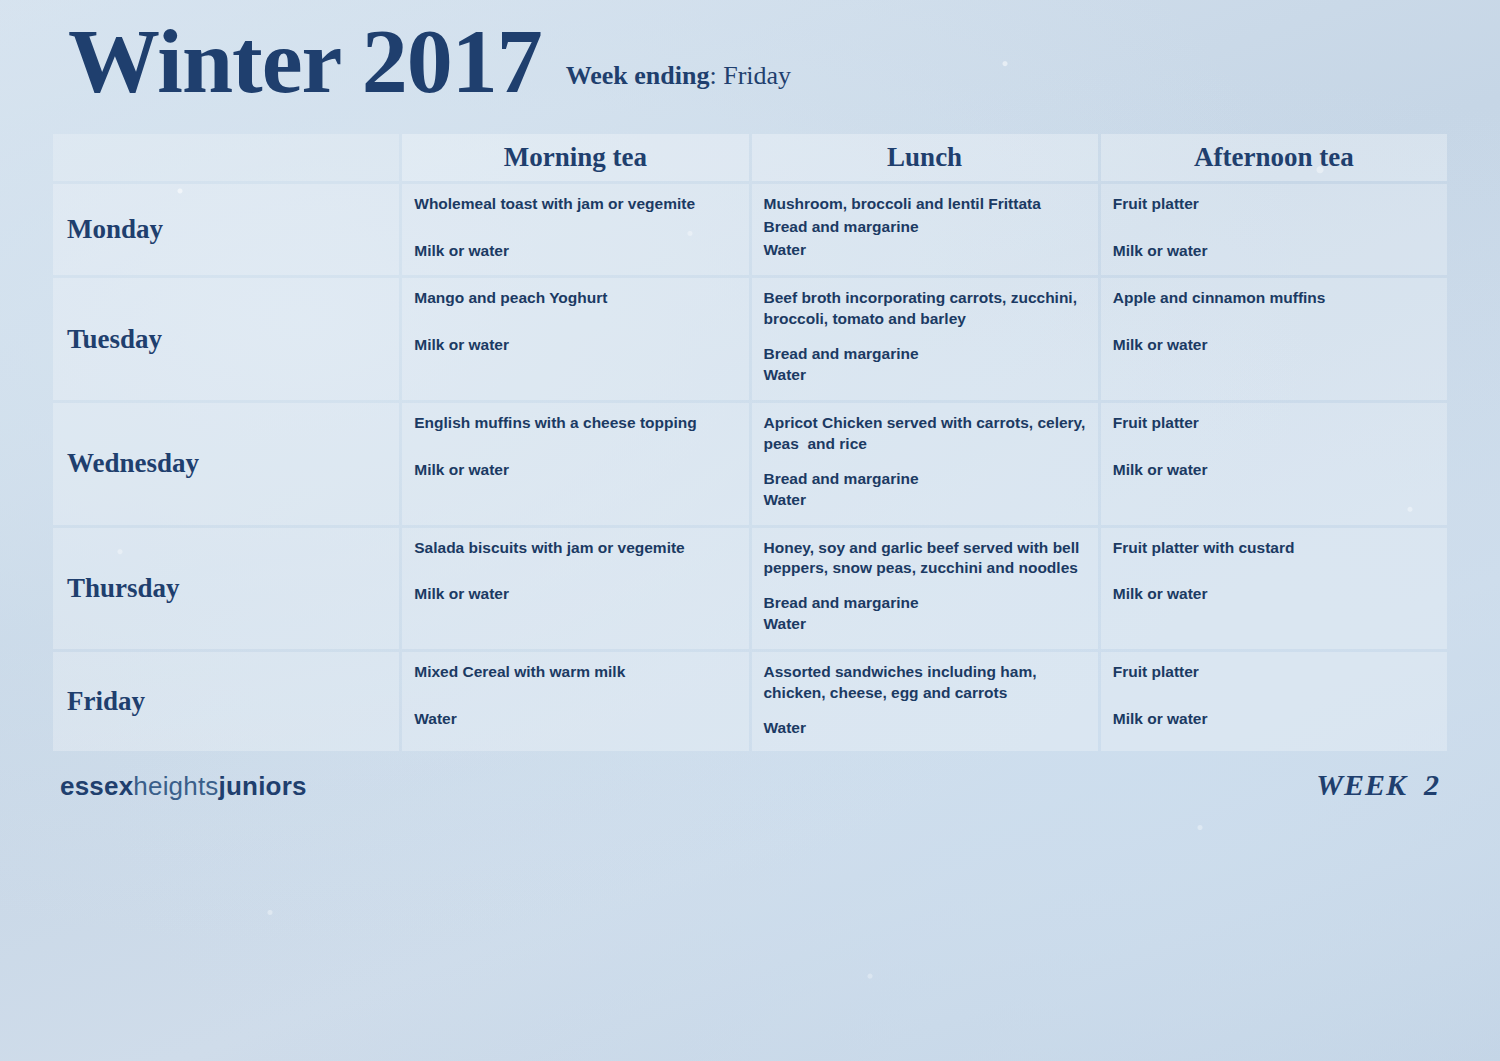Winter 2017
Week ending: Friday
| | Morning tea | Lunch | Afternoon tea |
| --- | --- | --- | --- |
| Monday | Wholemeal toast with jam or vegemite Milk or water | Mushroom, broccoli and lentil Frittata Bread and margarine Water | Fruit platter Milk or water |
| Tuesday | Mango and peach Yoghurt Milk or water | Beef broth incorporating carrots, zucchini, broccoli, tomato and barley Bread and margarine Water | Apple and cinnamon muffins Milk or water |
| Wednesday | English muffins with a cheese topping Milk or water | Apricot Chicken served with carrots, celery, peas and rice Bread and margarine Water | Fruit platter Milk or water |
| Thursday | Salada biscuits with jam or vegemite Milk or water | Honey, soy and garlic beef served with bell peppers, snow peas, zucchini and noodles Bread and margarine Water | Fruit platter with custard Milk or water |
| Friday | Mixed Cereal with warm milk Water | Assorted sandwiches including ham, chicken, cheese, egg and carrots Water | Fruit platter Milk or water |
essex heights juniors
WEEK 2